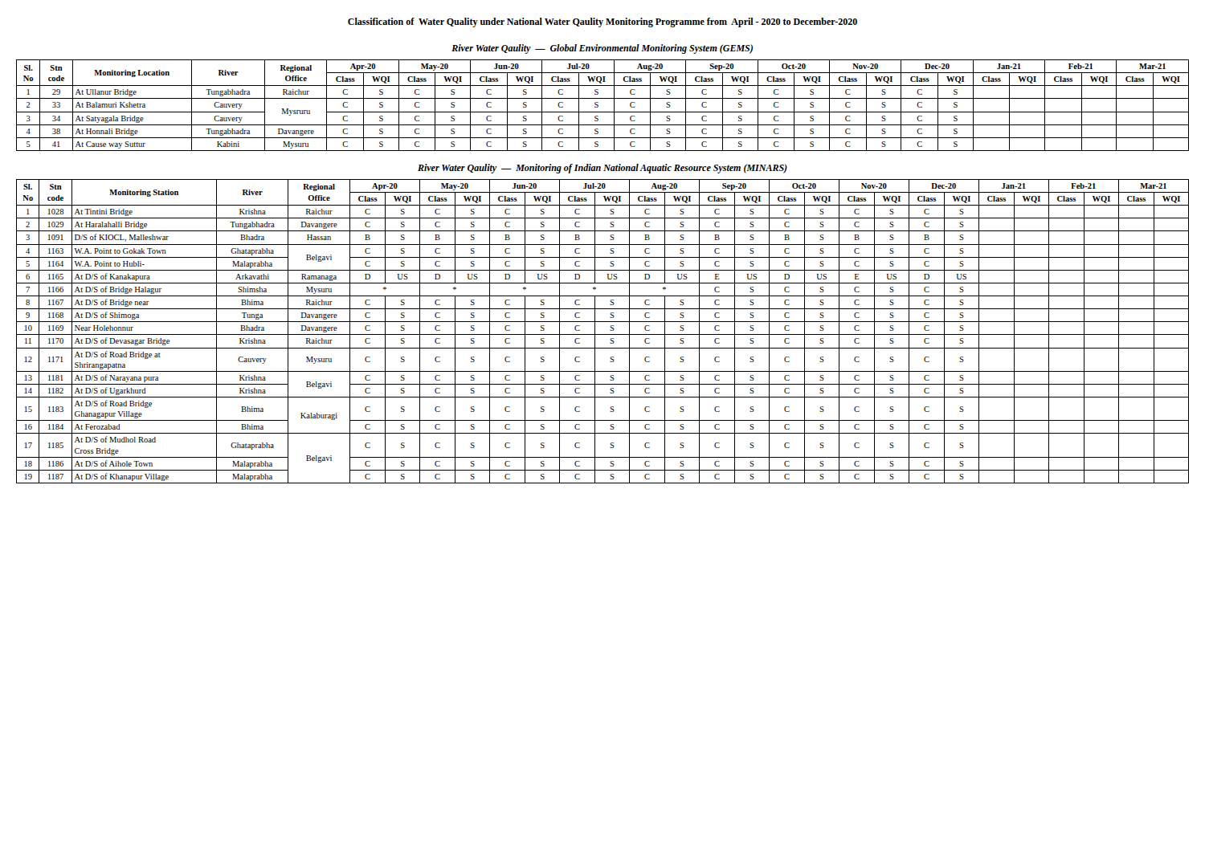Classification of Water Quality under National Water Qaulity Monitoring Programme from April - 2020 to December-2020
River Water Qaulity — Global Environmental Monitoring System (GEMS)
| Sl. No | Stn code | Monitoring Location | River | Regional Office | Apr-20 | May-20 | Jun-20 | Jul-20 | Aug-20 | Sep-20 | Oct-20 | Nov-20 | Dec-20 | Jan-21 | Feb-21 | Mar-21 |
| --- | --- | --- | --- | --- | --- | --- | --- | --- | --- | --- | --- | --- | --- | --- | --- | --- |
| Class | WQI | Class | WQI | Class | WQI | Class | WQI | Class | WQI | Class | WQI | Class | WQI | Class | WQI | Class | WQI | Class | WQI | Class | WQI | Class | WQI |
| 1 | 29 | At Ullanur Bridge | Tungabhadra | Raichur | C | S | C | S | C | S | C | S | C | S | C | S | C | S | C | S | C | S | | | | | | |
| 2 | 33 | At Balamuri Kshetra | Cauvery | Mysruru | C | S | C | S | C | S | C | S | C | S | C | S | C | S | C | S | C | S | | | | | | |
| 3 | 34 | At Satyagala Bridge | Cauvery | C | S | C | S | C | S | C | S | C | S | C | S | C | S | C | S | C | S | | | | | | |
| 4 | 38 | At Honnali Bridge | Tungabhadra | Davangere | C | S | C | S | C | S | C | S | C | S | C | S | C | S | C | S | C | S | | | | | | |
| 5 | 41 | At Cause way Suttur | Kabini | Mysuru | C | S | C | S | C | S | C | S | C | S | C | S | C | S | C | S | C | S | | | | | | |
River Water Qaulity — Monitoring of Indian National Aquatic Resource System (MINARS)
| Sl. No | Stn code | Monitoring Station | River | Regional Office | Apr-20 | May-20 | Jun-20 | Jul-20 | Aug-20 | Sep-20 | Oct-20 | Nov-20 | Dec-20 | Jan-21 | Feb-21 | Mar-21 |
| --- | --- | --- | --- | --- | --- | --- | --- | --- | --- | --- | --- | --- | --- | --- | --- | --- |
| Class | WQI | Class | WQI | Class | WQI | Class | WQI | Class | WQI | Class | WQI | Class | WQI | Class | WQI | Class | WQI | Class | WQI | Class | WQI | Class | WQI |
| 1 | 1028 | At Tintini Bridge | Krishna | Raichur | C | S | C | S | C | S | C | S | C | S | C | S | C | S | C | S | C | S | | | | | | |
| 2 | 1029 | At Haralahalli Bridge | Tungabhadra | Davangere | C | S | C | S | C | S | C | S | C | S | C | S | C | S | C | S | C | S | | | | | | |
| 3 | 1091 | D/S of KIOCL, Malleshwar | Bhadra | Hassan | B | S | B | S | B | S | B | S | B | S | B | S | B | S | B | S | B | S | | | | | | |
| 4 | 1163 | W.A. Point to Gokak Town | Ghataprabha | Belgavi | C | S | C | S | C | S | C | S | C | S | C | S | C | S | C | S | C | S | | | | | | |
| 5 | 1164 | W.A. Point to Hubli- | Malaprabha | C | S | C | S | C | S | C | S | C | S | C | S | C | S | C | S | C | S | | | | | | |
| 6 | 1165 | At D/S of Kanakapura | Arkavathi | Ramanaga | D | US | D | US | D | US | D | US | D | US | E | US | D | US | E | US | D | US | | | | | | |
| 7 | 1166 | At D/S of Bridge Halagur | Shimsha | Mysuru | * | * | * | * | * | C | S | C | S | C | S | C | S | | | | | | |
| 8 | 1167 | At D/S of Bridge near | Bhima | Raichur | C | S | C | S | C | S | C | S | C | S | C | S | C | S | C | S | C | S | | | | | | |
| 9 | 1168 | At D/S of Shimoga | Tunga | Davangere | C | S | C | S | C | S | C | S | C | S | C | S | C | S | C | S | C | S | | | | | | |
| 10 | 1169 | Near Holehonnur | Bhadra | Davangere | C | S | C | S | C | S | C | S | C | S | C | S | C | S | C | S | C | S | | | | | | |
| 11 | 1170 | At D/S of Devasagar Bridge | Krishna | Raichur | C | S | C | S | C | S | C | S | C | S | C | S | C | S | C | S | C | S | | | | | | |
| 12 | 1171 | At D/S of Road Bridge at Shrirangapatna | Cauvery | Mysuru | C | S | C | S | C | S | C | S | C | S | C | S | C | S | C | S | C | S | | | | | | |
| 13 | 1181 | At D/S of Narayana pura | Krishna | Belgavi | C | S | C | S | C | S | C | S | C | S | C | S | C | S | C | S | C | S | | | | | | |
| 14 | 1182 | At D/S of Ugarkhurd | Krishna | C | S | C | S | C | S | C | S | C | S | C | S | C | S | C | S | C | S | | | | | | |
| 15 | 1183 | At D/S of Road Bridge Ghanagapur Village | Bhima | Kalaburagi | C | S | C | S | C | S | C | S | C | S | C | S | C | S | C | S | C | S | | | | | | |
| 16 | 1184 | At Ferozabad | Bhima | C | S | C | S | C | S | C | S | C | S | C | S | C | S | C | S | C | S | | | | | | |
| 17 | 1185 | At D/S of Mudhol Road Cross Bridge | Ghataprabha | Belgavi | C | S | C | S | C | S | C | S | C | S | C | S | C | S | C | S | C | S | | | | | | |
| 18 | 1186 | At D/S of Aihole Town | Malaprabha | C | S | C | S | C | S | C | S | C | S | C | S | C | S | C | S | C | S | | | | | | |
| 19 | 1187 | At D/S of Khanapur Village | Malaprabha | C | S | C | S | C | S | C | S | C | S | C | S | C | S | C | S | C | S | | | | | | |